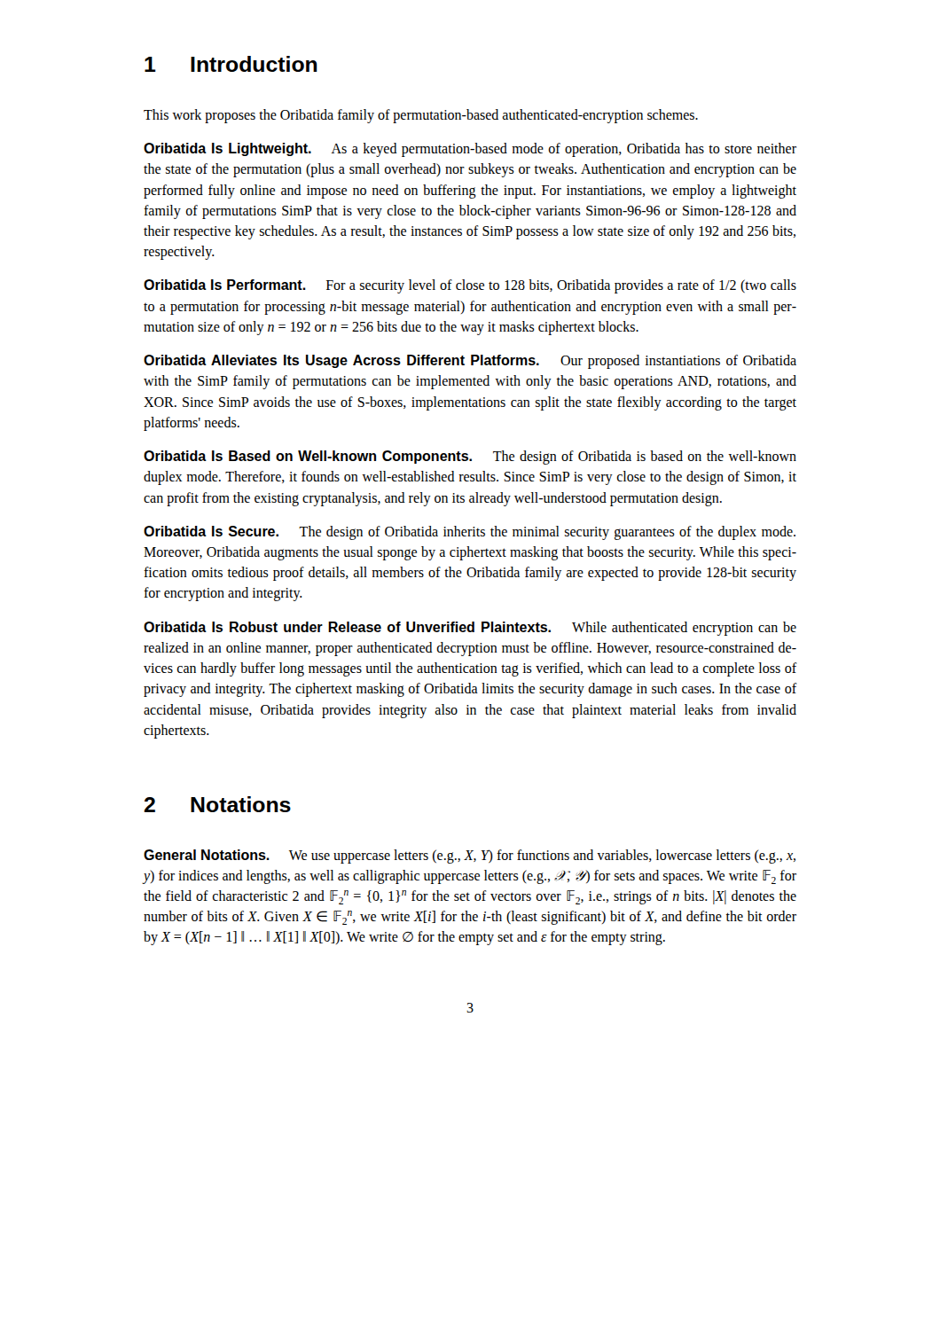1 Introduction
This work proposes the Oribatida family of permutation-based authenticated-encryption schemes.
Oribatida Is Lightweight. As a keyed permutation-based mode of operation, Oribatida has to store neither the state of the permutation (plus a small overhead) nor subkeys or tweaks. Authentication and encryption can be performed fully online and impose no need on buffering the input. For instantiations, we employ a lightweight family of permutations SimP that is very close to the block-cipher variants Simon-96-96 or Simon-128-128 and their respective key schedules. As a result, the instances of SimP possess a low state size of only 192 and 256 bits, respectively.
Oribatida Is Performant. For a security level of close to 128 bits, Oribatida provides a rate of 1/2 (two calls to a permutation for processing n-bit message material) for authentication and encryption even with a small permutation size of only n = 192 or n = 256 bits due to the way it masks ciphertext blocks.
Oribatida Alleviates Its Usage Across Different Platforms. Our proposed instantiations of Oribatida with the SimP family of permutations can be implemented with only the basic operations AND, rotations, and XOR. Since SimP avoids the use of S-boxes, implementations can split the state flexibly according to the target platforms' needs.
Oribatida Is Based on Well-known Components. The design of Oribatida is based on the well-known duplex mode. Therefore, it founds on well-established results. Since SimP is very close to the design of Simon, it can profit from the existing cryptanalysis, and rely on its already well-understood permutation design.
Oribatida Is Secure. The design of Oribatida inherits the minimal security guarantees of the duplex mode. Moreover, Oribatida augments the usual sponge by a ciphertext masking that boosts the security. While this specification omits tedious proof details, all members of the Oribatida family are expected to provide 128-bit security for encryption and integrity.
Oribatida Is Robust under Release of Unverified Plaintexts. While authenticated encryption can be realized in an online manner, proper authenticated decryption must be offline. However, resource-constrained devices can hardly buffer long messages until the authentication tag is verified, which can lead to a complete loss of privacy and integrity. The ciphertext masking of Oribatida limits the security damage in such cases. In the case of accidental misuse, Oribatida provides integrity also in the case that plaintext material leaks from invalid ciphertexts.
2 Notations
General Notations. We use uppercase letters (e.g., X, Y) for functions and variables, lowercase letters (e.g., x, y) for indices and lengths, as well as calligraphic uppercase letters (e.g., 𝒳, 𝒴) for sets and spaces. We write 𝔽2 for the field of characteristic 2 and 𝔽2n = {0, 1}n for the set of vectors over 𝔽2, i.e., strings of n bits. |X| denotes the number of bits of X. Given X ∈ 𝔽2n, we write X[i] for the i-th (least significant) bit of X, and define the bit order by X = (X[n − 1] ‖ … ‖ X[1] ‖ X[0]). We write ∅ for the empty set and ε for the empty string.
3